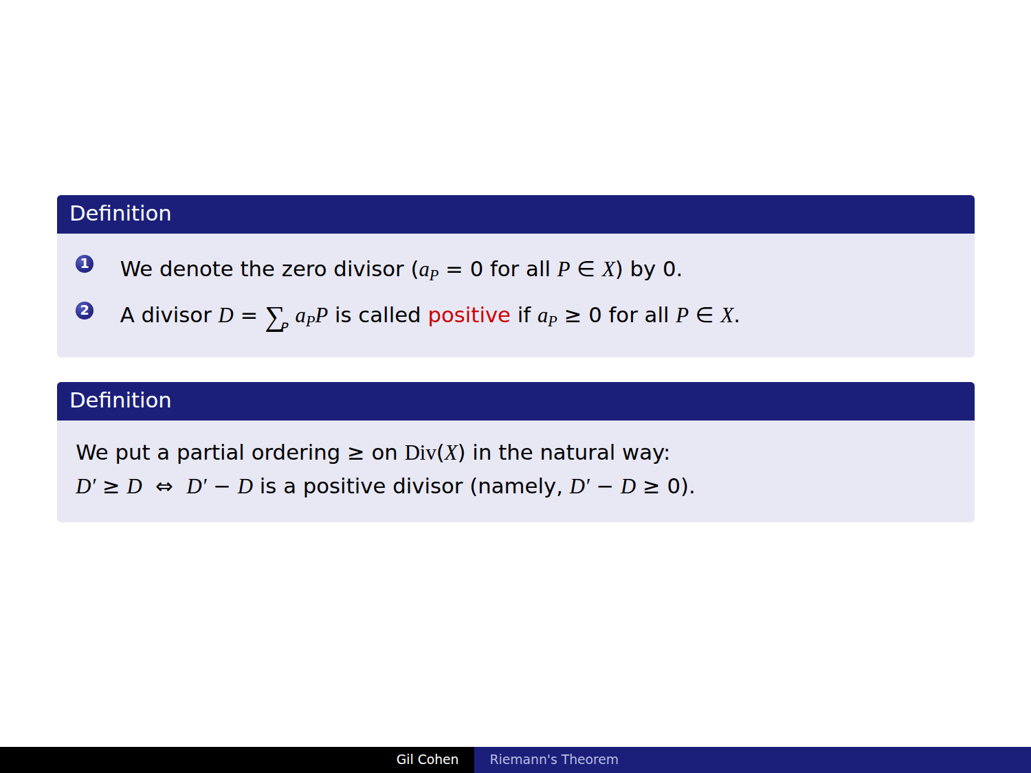Definition
1 We denote the zero divisor (aP = 0 for all P ∈ X) by 0.
2 A divisor D = ∑P aPP is called positive if aP ≥ 0 for all P ∈ X.
Definition
We put a partial ordering ≥ on Div(X) in the natural way:
D′ ≥ D ⇔ D′ − D is a positive divisor (namely, D′ − D ≥ 0).
Gil Cohen
Riemann's Theorem